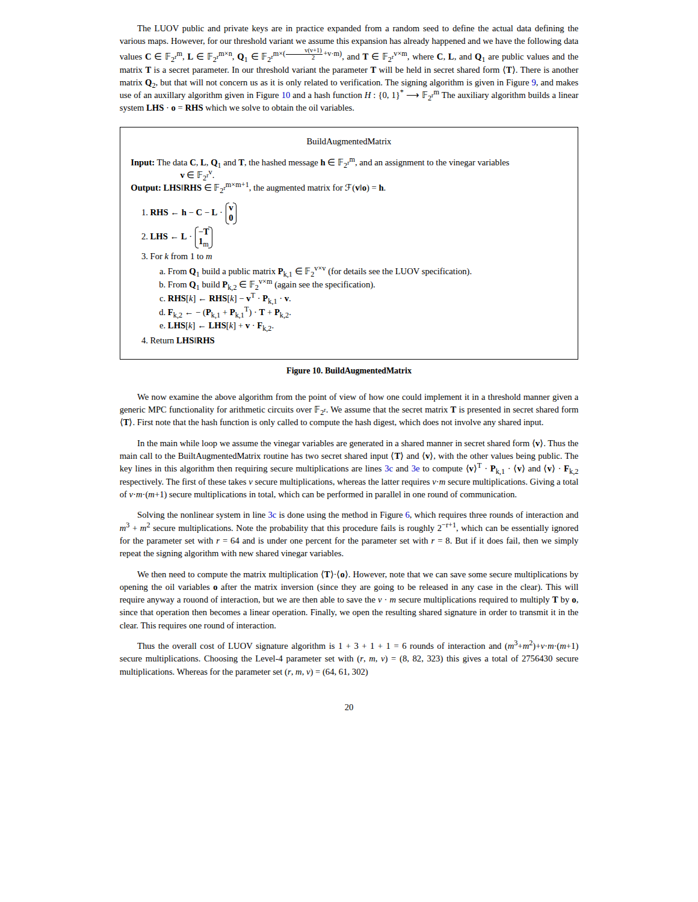The LUOV public and private keys are in practice expanded from a random seed to define the actual data defining the various maps. However, for our threshold variant we assume this expansion has already happened and we have the following data values C ∈ 𝔽2rm, L ∈ 𝔽2rm×n, Q1 ∈ 𝔽2rm×(v(v+1) 2+v·m), and T ∈ 𝔽2rv×m, where C, L, and Q1 are public values and the matrix T is a secret parameter. In our threshold variant the parameter T will be held in secret shared form ⟨T⟩. There is another matrix Q2, but that will not concern us as it is only related to verification. The signing algorithm is given in Figure 9, and makes use of an auxillary algorithm given in Figure 10 and a hash function H : {0, 1}* ⟶ 𝔽2rm The auxiliary algorithm builds a linear system LHS · o = RHS which we solve to obtain the oil variables.
BuildAugmentedMatrix
Input: The data C, L, Q1 and T, the hashed message h ∈ 𝔽2rm, and an assignment to the vinegar variables v ∈ 𝔽2rv. Output: LHS‖RHS ∈ 𝔽2rm×m+1, the augmented matrix for ℱ(v‖o) = h.
RHS ← h − C − L · v
0
LHS ← L · −T
1m
For k from 1 to m
From Q1 build a public matrix Pk,1 ∈ 𝔽2v×v (for details see the LUOV specification).
From Q1 build Pk,2 ∈ 𝔽2v×m (again see the specification).
RHS[k] ← RHS[k] − vT · Pk,1 · v.
Fk,2 ← − (Pk,1 + Pk,1T) · T + Pk,2.
LHS[k] ← LHS[k] + v · Fk,2.
Return LHS‖RHS
Figure 10. BuildAugmentedMatrix
We now examine the above algorithm from the point of view of how one could implement it in a threshold manner given a generic MPC functionality for arithmetic circuits over 𝔽2r. We assume that the secret matrix T is presented in secret shared form ⟨T⟩. First note that the hash function is only called to compute the hash digest, which does not involve any shared input.
In the main while loop we assume the vinegar variables are generated in a shared manner in secret shared form ⟨v⟩. Thus the main call to the BuiltAugmentedMatrix routine has two secret shared input ⟨T⟩ and ⟨v⟩, with the other values being public. The key lines in this algorithm then requiring secure multiplications are lines 3c and 3e to compute ⟨v⟩T · Pk,1 · ⟨v⟩ and ⟨v⟩ · Fk,2 respectively. The first of these takes v secure multiplications, whereas the latter requires v·m secure multiplications. Giving a total of v·m·(m+1) secure multiplications in total, which can be performed in parallel in one round of communication.
Solving the nonlinear system in line 3c is done using the method in Figure 6, which requires three rounds of interaction and m3 + m2 secure multiplications. Note the probability that this procedure fails is roughly 2−r+1, which can be essentially ignored for the parameter set with r = 64 and is under one percent for the parameter set with r = 8. But if it does fail, then we simply repeat the signing algorithm with new shared vinegar variables.
We then need to compute the matrix multiplication ⟨T⟩·⟨o⟩. However, note that we can save some secure multiplications by opening the oil variables o after the matrix inversion (since they are going to be released in any case in the clear). This will require anyway a rouond of interaction, but we are then able to save the v · m secure multiplications required to multiply T by o, since that operation then becomes a linear operation. Finally, we open the resulting shared signature in order to transmit it in the clear. This requires one round of interaction.
Thus the overall cost of LUOV signature algorithm is 1 + 3 + 1 + 1 = 6 rounds of interaction and (m3+m2)+v·m·(m+1) secure multiplications. Choosing the Level-4 parameter set with (r, m, v) = (8, 82, 323) this gives a total of 2756430 secure multiplications. Whereas for the parameter set (r, m, v) = (64, 61, 302)
20